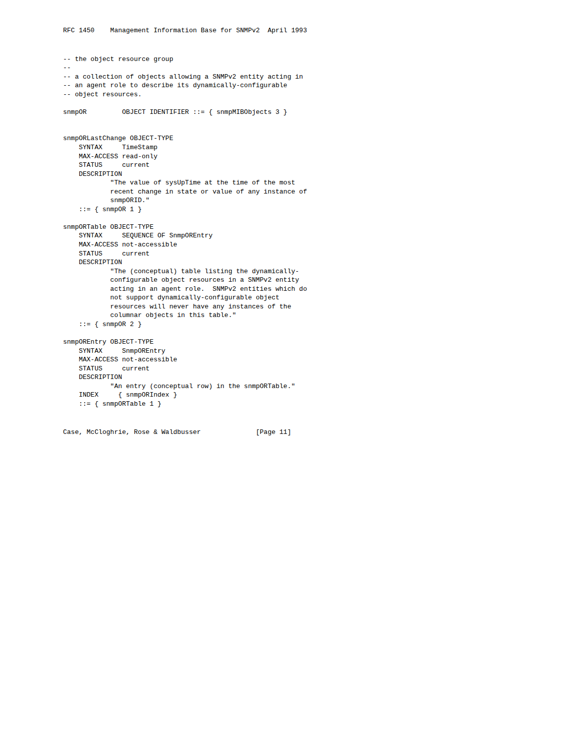RFC 1450 Management Information Base for SNMPv2 April 1993
-- the object resource group
--
-- a collection of objects allowing a SNMPv2 entity acting in
-- an agent role to describe its dynamically-configurable
-- object resources.

snmpOR         OBJECT IDENTIFIER ::= { snmpMIBObjects 3 }


snmpORLastChange OBJECT-TYPE
    SYNTAX     TimeStamp
    MAX-ACCESS read-only
    STATUS     current
    DESCRIPTION
            "The value of sysUpTime at the time of the most
            recent change in state or value of any instance of
            snmpORID."
    ::= { snmpOR 1 }

snmpORTable OBJECT-TYPE
    SYNTAX     SEQUENCE OF SnmpOREntry
    MAX-ACCESS not-accessible
    STATUS     current
    DESCRIPTION
            "The (conceptual) table listing the dynamically-
            configurable object resources in a SNMPv2 entity
            acting in an agent role.  SNMPv2 entities which do
            not support dynamically-configurable object
            resources will never have any instances of the
            columnar objects in this table."
    ::= { snmpOR 2 }

snmpOREntry OBJECT-TYPE
    SYNTAX     SnmpOREntry
    MAX-ACCESS not-accessible
    STATUS     current
    DESCRIPTION
            "An entry (conceptual row) in the snmpORTable."
    INDEX     { snmpORIndex }
    ::= { snmpORTable 1 }
Case, McCloghrie, Rose & Waldbusser [Page 11]